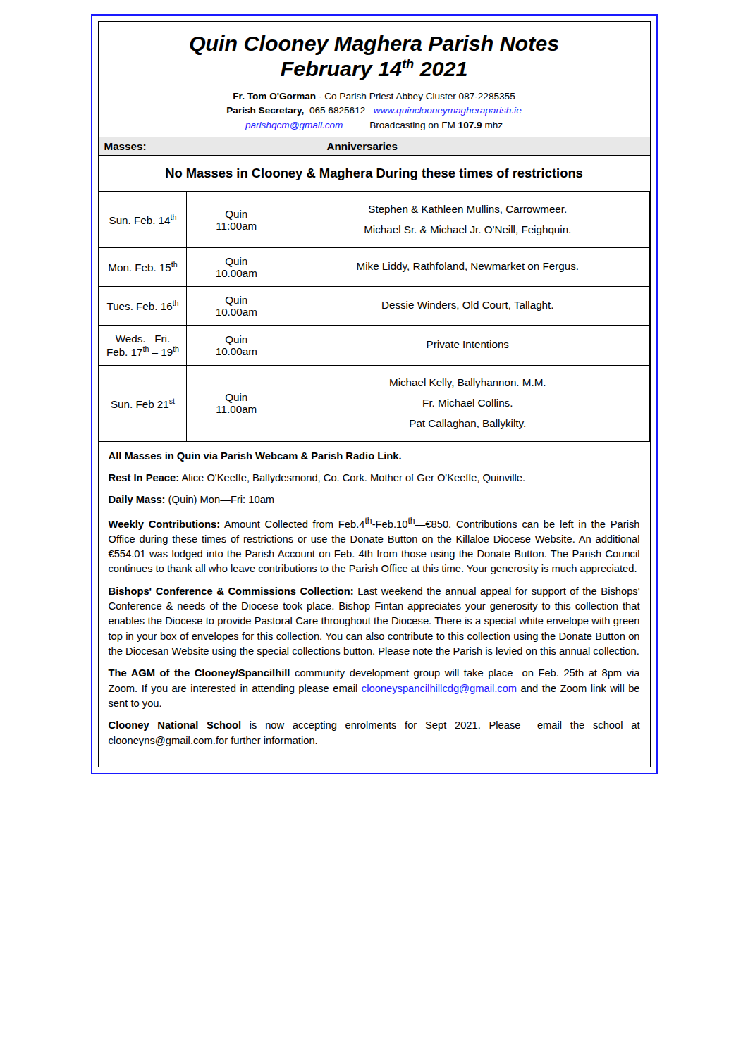Quin Clooney Maghera Parish Notes
February 14th 2021
Fr. Tom O'Gorman - Co Parish Priest Abbey Cluster 087-2285355
Parish Secretary, 065 6825612 www.quinclooneymagheraparish.ie
parishqcm@gmail.com Broadcasting on FM 107.9 mhz
Masses:
Anniversaries
No Masses in Clooney & Maghera During these times of restrictions
| Sun. Feb. 14 th | Quin 11:00am | Stephen & Kathleen Mullins, Carrowmeer. Michael Sr. & Michael Jr. O'Neill, Feighquin. |
| Mon. Feb. 15 th | Quin 10.00am | Mike Liddy, Rathfoland, Newmarket on Fergus. |
| Tues. Feb. 16 th | Quin 10.00am | Dessie Winders, Old Court, Tallaght. |
| Weds.– Fri. Feb. 17 th – 19 th | Quin 10.00am | Private Intentions |
| Sun. Feb 21 st | Quin 11.00am | Michael Kelly, Ballyhannon. M.M. Fr. Michael Collins. Pat Callaghan, Ballykilty. |
All Masses in Quin via Parish Webcam & Parish Radio Link.
Rest In Peace: Alice O'Keeffe, Ballydesmond, Co. Cork. Mother of Ger O'Keeffe, Quinville.
Daily Mass: (Quin) Mon—Fri: 10am
Weekly Contributions: Amount Collected from Feb.4th-Feb.10th—€850. Contributions can be left in the Parish Office during these times of restrictions or use the Donate Button on the Killaloe Diocese Website. An additional €554.01 was lodged into the Parish Account on Feb. 4th from those using the Donate Button. The Parish Council continues to thank all who leave contributions to the Parish Office at this time. Your generosity is much appreciated.
Bishops' Conference & Commissions Collection: Last weekend the annual appeal for support of the Bishops' Conference & needs of the Diocese took place. Bishop Fintan appreciates your generosity to this collection that enables the Diocese to provide Pastoral Care throughout the Diocese. There is a special white envelope with green top in your box of envelopes for this collection. You can also contribute to this collection using the Donate Button on the Diocesan Website using the special collections button. Please note the Parish is levied on this annual collection.
The AGM of the Clooney/Spancilhill community development group will take place on Feb. 25th at 8pm via Zoom. If you are interested in attending please email clooneyspancilhillcdg@gmail.com and the Zoom link will be sent to you.
Clooney National School is now accepting enrolments for Sept 2021. Please email the school at clooneyns@gmail.com.for further information.